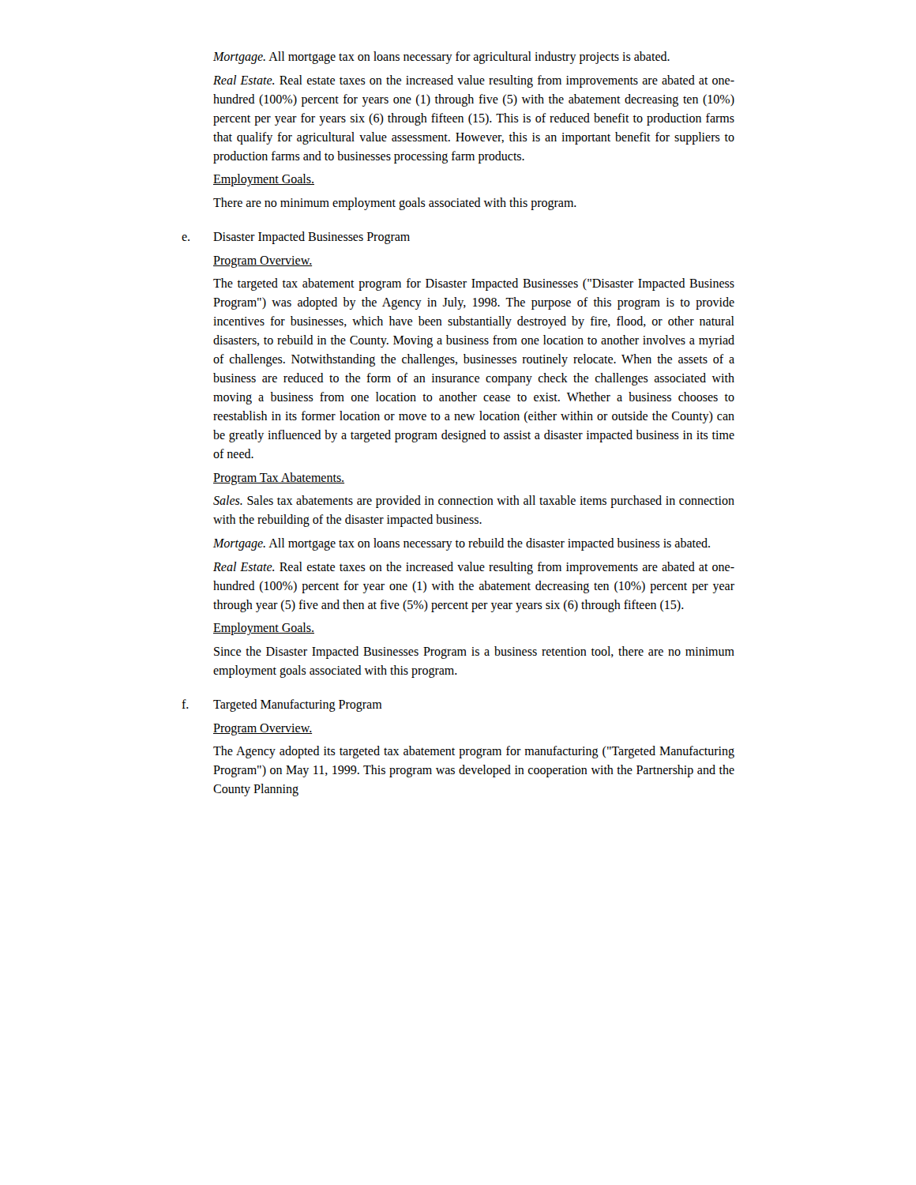Mortgage. All mortgage tax on loans necessary for agricultural industry projects is abated.
Real Estate. Real estate taxes on the increased value resulting from improvements are abated at one-hundred (100%) percent for years one (1) through five (5) with the abatement decreasing ten (10%) percent per year for years six (6) through fifteen (15). This is of reduced benefit to production farms that qualify for agricultural value assessment. However, this is an important benefit for suppliers to production farms and to businesses processing farm products.
Employment Goals.
There are no minimum employment goals associated with this program.
e.
Disaster Impacted Businesses Program
Program Overview.
The targeted tax abatement program for Disaster Impacted Businesses ("Disaster Impacted Business Program") was adopted by the Agency in July, 1998. The purpose of this program is to provide incentives for businesses, which have been substantially destroyed by fire, flood, or other natural disasters, to rebuild in the County. Moving a business from one location to another involves a myriad of challenges. Notwithstanding the challenges, businesses routinely relocate. When the assets of a business are reduced to the form of an insurance company check the challenges associated with moving a business from one location to another cease to exist. Whether a business chooses to reestablish in its former location or move to a new location (either within or outside the County) can be greatly influenced by a targeted program designed to assist a disaster impacted business in its time of need.
Program Tax Abatements.
Sales. Sales tax abatements are provided in connection with all taxable items purchased in connection with the rebuilding of the disaster impacted business.
Mortgage. All mortgage tax on loans necessary to rebuild the disaster impacted business is abated.
Real Estate. Real estate taxes on the increased value resulting from improvements are abated at one-hundred (100%) percent for year one (1) with the abatement decreasing ten (10%) percent per year through year (5) five and then at five (5%) percent per year years six (6) through fifteen (15).
Employment Goals.
Since the Disaster Impacted Businesses Program is a business retention tool, there are no minimum employment goals associated with this program.
f.
Targeted Manufacturing Program
Program Overview.
The Agency adopted its targeted tax abatement program for manufacturing ("Targeted Manufacturing Program") on May 11, 1999. This program was developed in cooperation with the Partnership and the County Planning